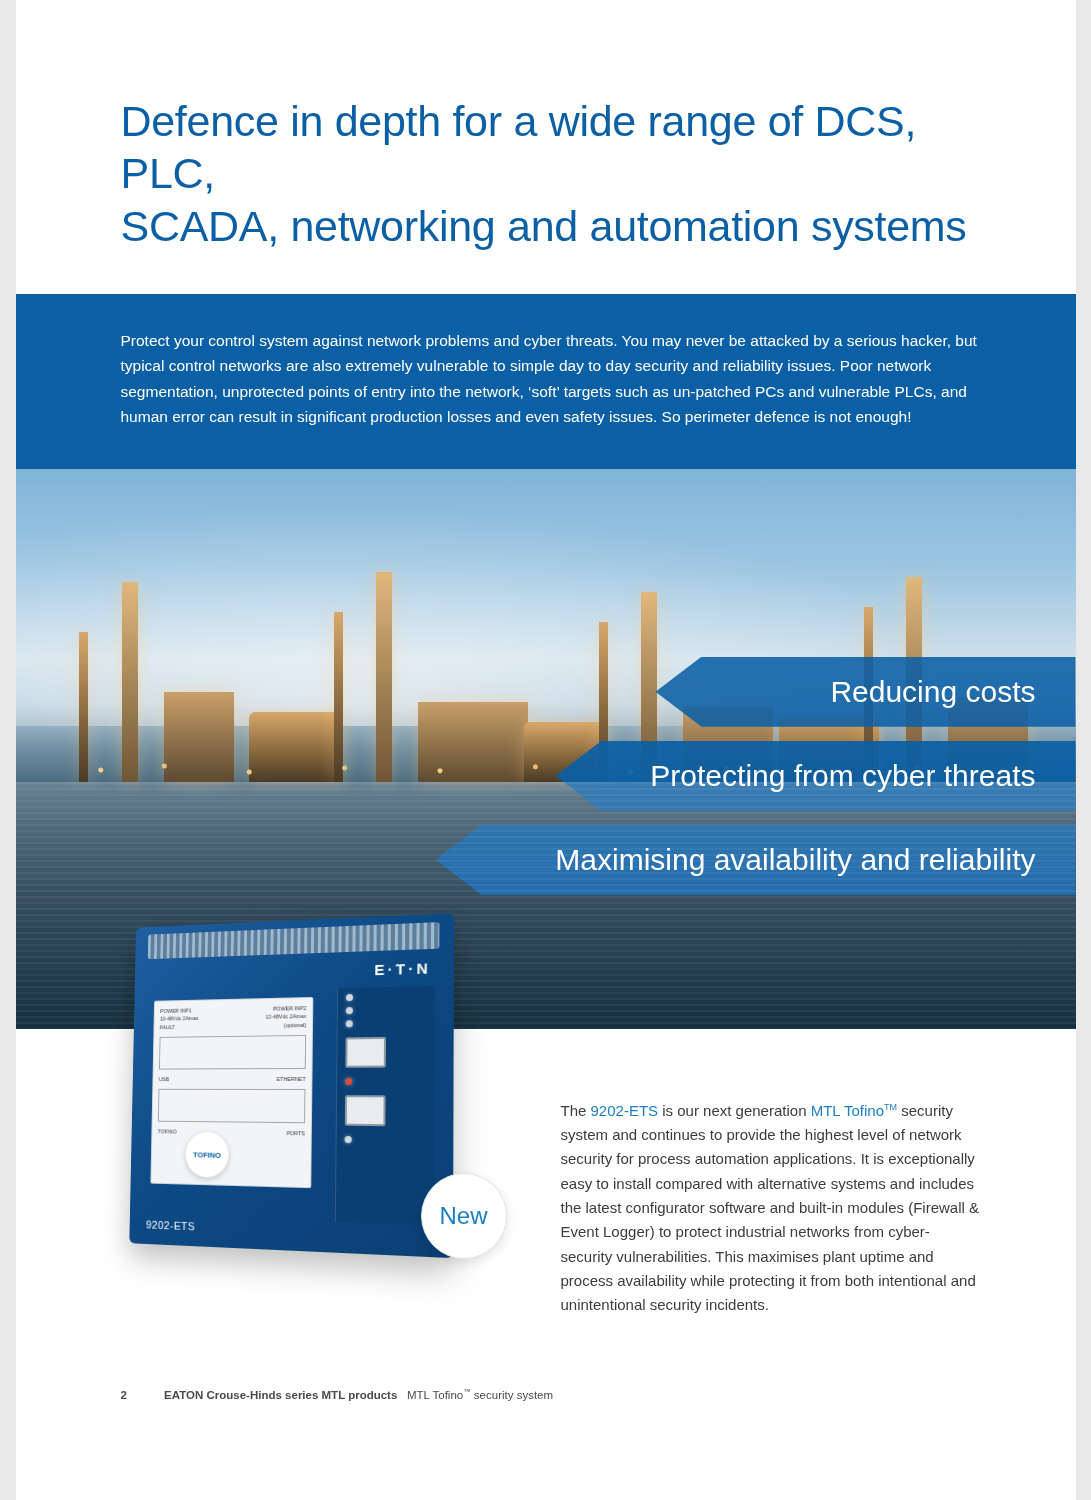Defence in depth for a wide range of DCS, PLC,
SCADA, networking and automation systems
Protect your control system against network problems and cyber threats. You may never be attacked by a serious hacker, but typical control networks are also extremely vulnerable to simple day to day security and reliability issues. Poor network segmentation, unprotected points of entry into the network, ‘soft’ targets such as un-patched PCs and vulnerable PLCs, and human error can result in significant production losses and even safety issues. So perimeter defence is not enough!
Reducing costs
Protecting from cyber threats
Maximising availability and reliability
E·T·N
POWER INP1 POWER INP2
10-48Vdc 2Amax 12-48Vdc 2Amax
FAULT(optional)
USB ETHERNET
TOFINO PORTS
TOFINO
9202-ETS
New
The 9202-ETS is our next generation MTL TofinoTM security system and continues to provide the highest level of network security for process automation applications. It is exceptionally easy to install compared with alternative systems and includes the latest configurator software and built-in modules (Firewall & Event Logger) to protect industrial networks from cyber-security vulnerabilities. This maximises plant uptime and process availability while protecting it from both intentional and unintentional security incidents.
2 EATON Crouse-Hinds series MTL products MTL Tofino™ security system